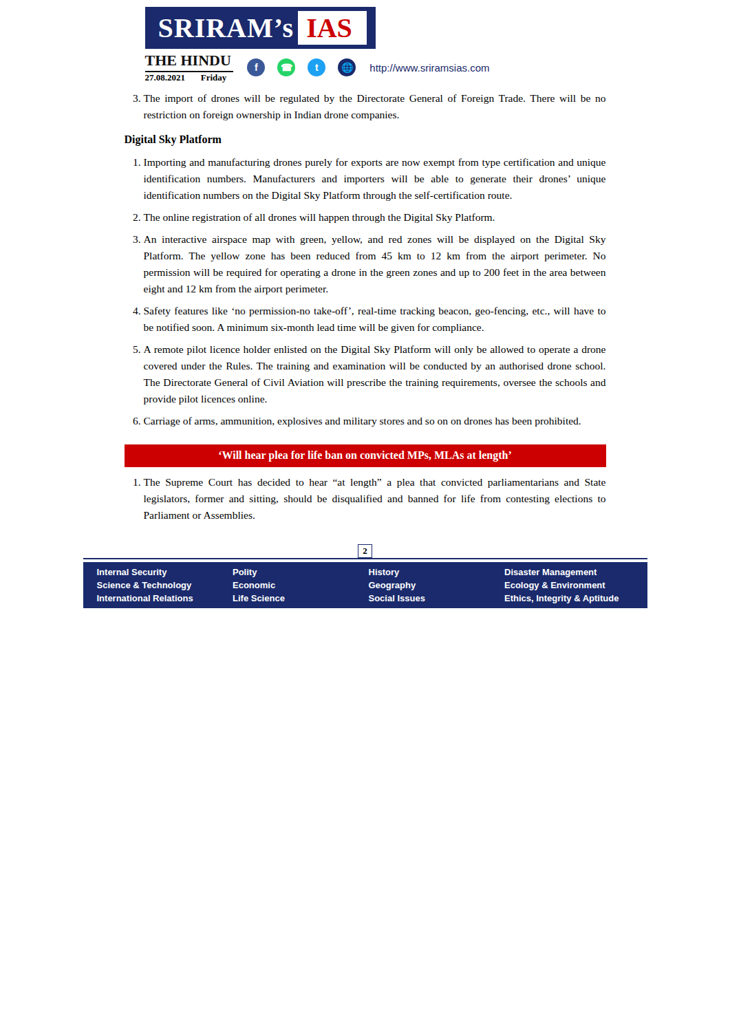SRIRAM’s IAS®
THE HINDU
27.08.2021 Friday
f ☎ t 🌐
http://www.sriramsias.com
The import of drones will be regulated by the Directorate General of Foreign Trade. There will be no restriction on foreign ownership in Indian drone companies.
Digital Sky Platform
Importing and manufacturing drones purely for exports are now exempt from type certification and unique identification numbers. Manufacturers and importers will be able to generate their drones’ unique identification numbers on the Digital Sky Platform through the self-certification route.
The online registration of all drones will happen through the Digital Sky Platform.
An interactive airspace map with green, yellow, and red zones will be displayed on the Digital Sky Platform. The yellow zone has been reduced from 45 km to 12 km from the airport perimeter. No permission will be required for operating a drone in the green zones and up to 200 feet in the area between eight and 12 km from the airport perimeter.
Safety features like ‘no permission-no take-off’, real-time tracking beacon, geo-fencing, etc., will have to be notified soon. A minimum six-month lead time will be given for compliance.
A remote pilot licence holder enlisted on the Digital Sky Platform will only be allowed to operate a drone covered under the Rules. The training and examination will be conducted by an authorised drone school. The Directorate General of Civil Aviation will prescribe the training requirements, oversee the schools and provide pilot licences online.
Carriage of arms, ammunition, explosives and military stores and so on on drones has been prohibited.
‘Will hear plea for life ban on convicted MPs, MLAs at length’
The Supreme Court has decided to hear “at length” a plea that convicted parliamentarians and State legislators, former and sitting, should be disqualified and banned for life from contesting elections to Parliament or Assemblies.
2
Internal Security
Polity
History
Disaster Management
Science & Technology
Economic
Geography
Ecology & Environment
International Relations
Life Science
Social Issues
Ethics, Integrity & Aptitude